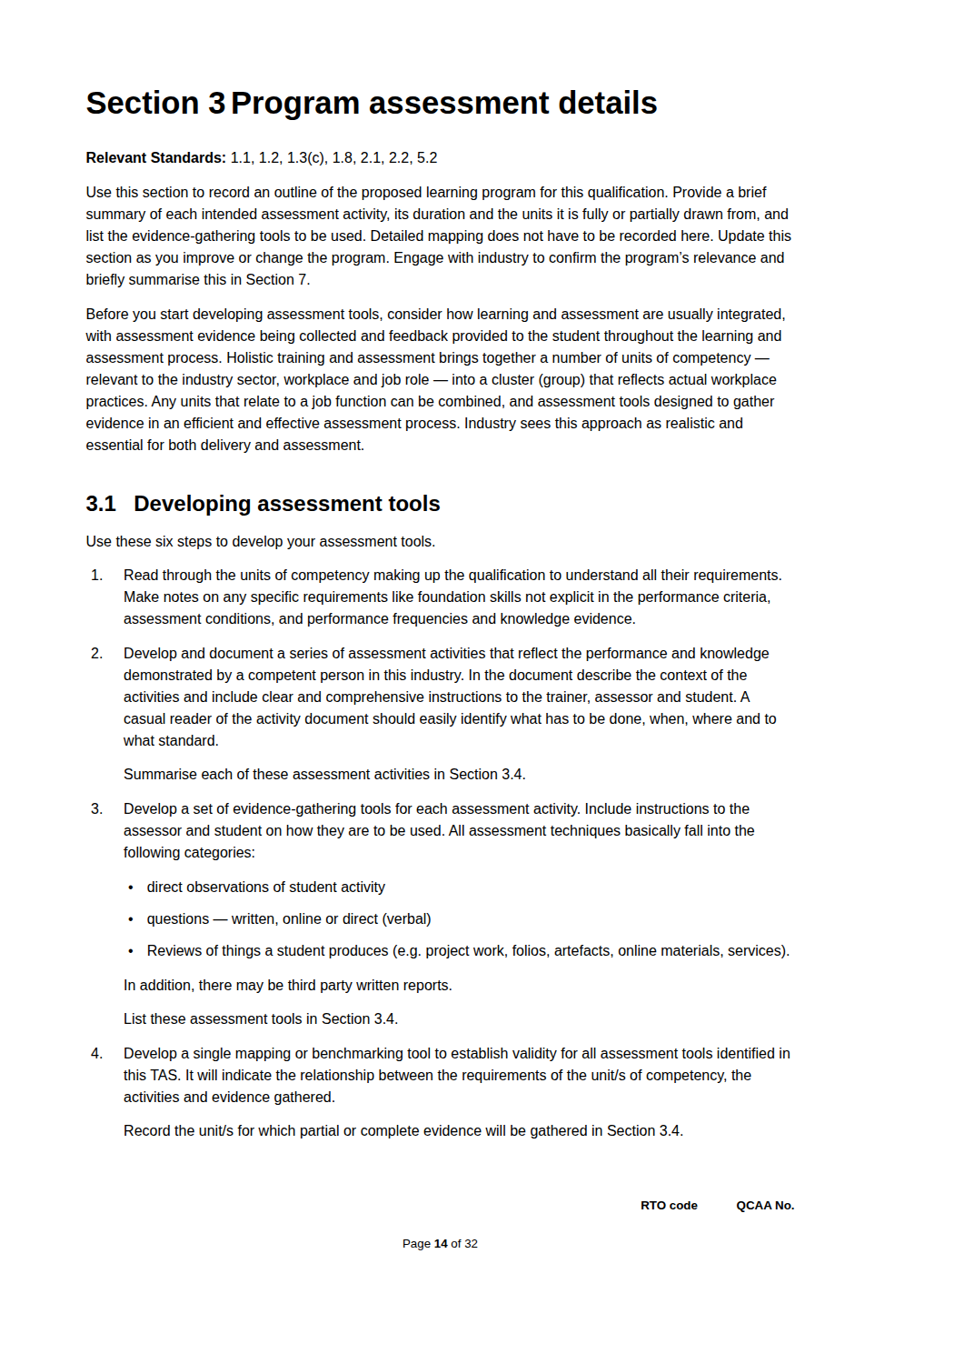Section 3 Program assessment details
Relevant Standards: 1.1, 1.2, 1.3(c), 1.8, 2.1, 2.2, 5.2
Use this section to record an outline of the proposed learning program for this qualification. Provide a brief summary of each intended assessment activity, its duration and the units it is fully or partially drawn from, and list the evidence-gathering tools to be used. Detailed mapping does not have to be recorded here. Update this section as you improve or change the program. Engage with industry to confirm the program’s relevance and briefly summarise this in Section 7.
Before you start developing assessment tools, consider how learning and assessment are usually integrated, with assessment evidence being collected and feedback provided to the student throughout the learning and assessment process. Holistic training and assessment brings together a number of units of competency — relevant to the industry sector, workplace and job role — into a cluster (group) that reflects actual workplace practices. Any units that relate to a job function can be combined, and assessment tools designed to gather evidence in an efficient and effective assessment process. Industry sees this approach as realistic and essential for both delivery and assessment.
3.1 Developing assessment tools
Use these six steps to develop your assessment tools.
Read through the units of competency making up the qualification to understand all their requirements. Make notes on any specific requirements like foundation skills not explicit in the performance criteria, assessment conditions, and performance frequencies and knowledge evidence.
Develop and document a series of assessment activities that reflect the performance and knowledge demonstrated by a competent person in this industry. In the document describe the context of the activities and include clear and comprehensive instructions to the trainer, assessor and student. A casual reader of the activity document should easily identify what has to be done, when, where and to what standard.
Summarise each of these assessment activities in Section 3.4.
Develop a set of evidence-gathering tools for each assessment activity. Include instructions to the assessor and student on how they are to be used. All assessment techniques basically fall into the following categories:
direct observations of student activity
questions — written, online or direct (verbal)
Reviews of things a student produces (e.g. project work, folios, artefacts, online materials, services).
In addition, there may be third party written reports.
List these assessment tools in Section 3.4.
Develop a single mapping or benchmarking tool to establish validity for all assessment tools identified in this TAS. It will indicate the relationship between the requirements of the unit/s of competency, the activities and evidence gathered.
Record the unit/s for which partial or complete evidence will be gathered in Section 3.4.
RTO code QCAA No.
Page 14 of 32